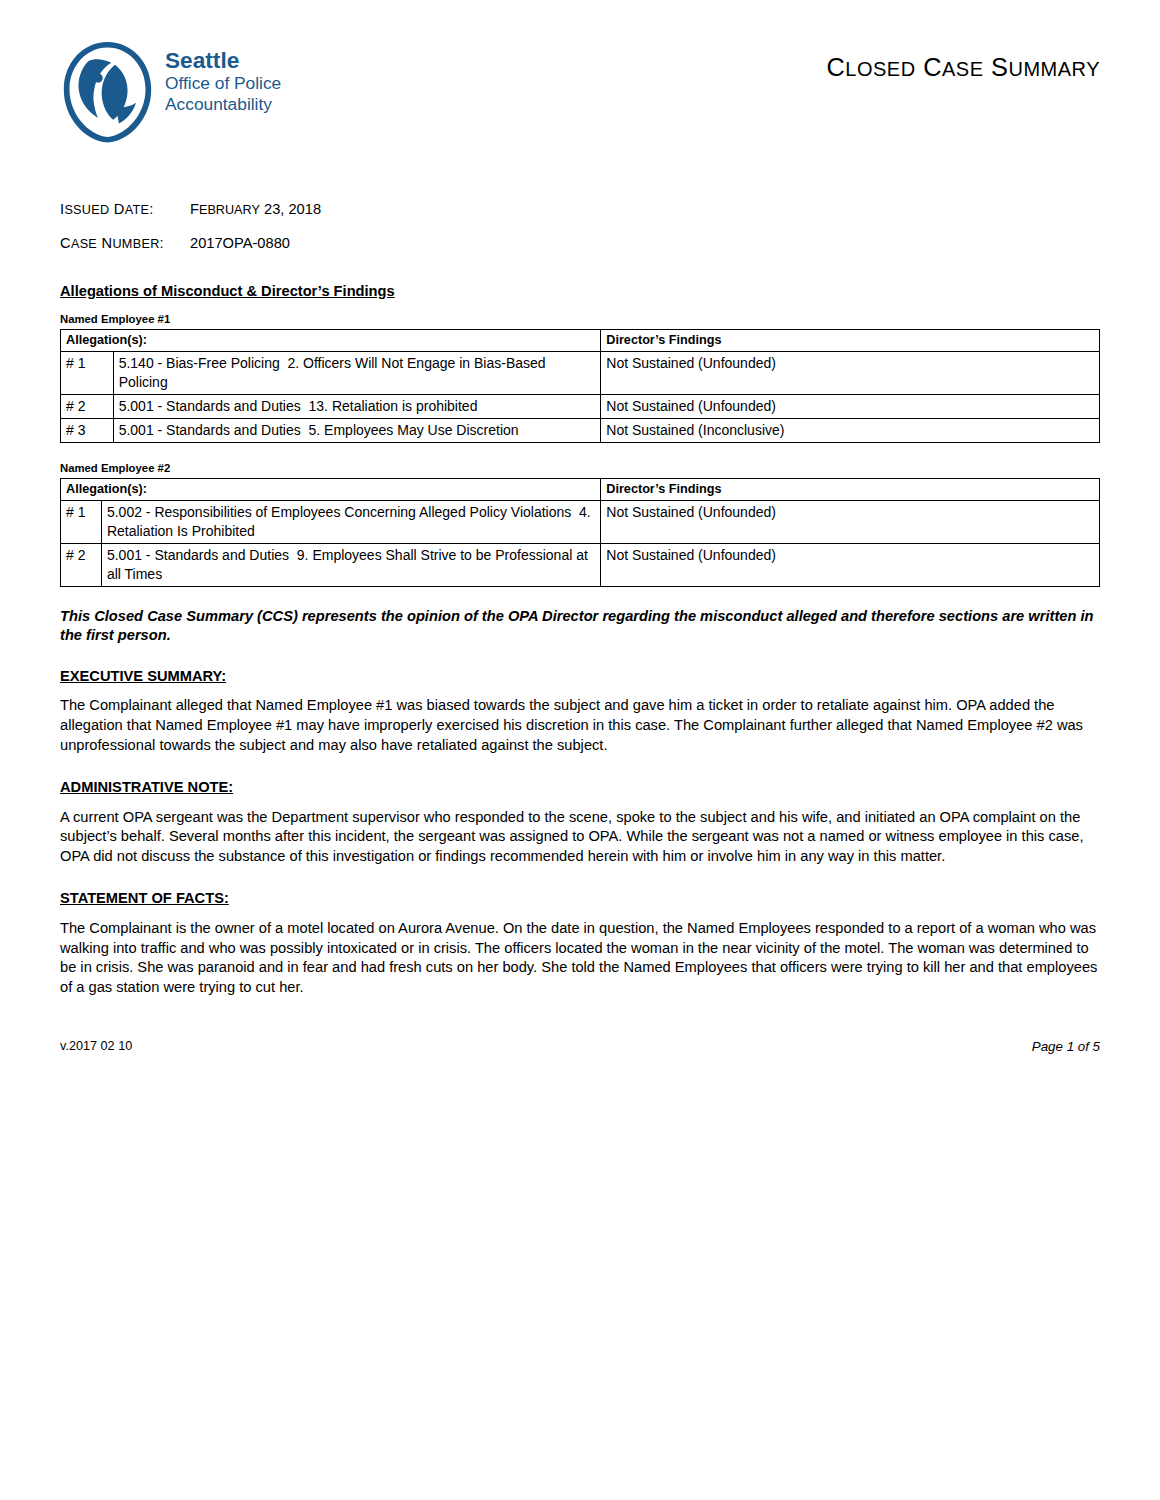Seattle
Office of Police
Accountability
CLOSED CASE SUMMARY
ISSUED DATE: FEBRUARY 23, 2018
CASE NUMBER: 2017OPA-0880
Allegations of Misconduct & Director’s Findings
Named Employee #1
| Allegation(s): | Director’s Findings |
| --- | --- |
| # 1 | 5.140 - Bias-Free Policing 2. Officers Will Not Engage in Bias-Based Policing | Not Sustained (Unfounded) |
| # 2 | 5.001 - Standards and Duties 13. Retaliation is prohibited | Not Sustained (Unfounded) |
| # 3 | 5.001 - Standards and Duties 5. Employees May Use Discretion | Not Sustained (Inconclusive) |
Named Employee #2
| Allegation(s): | Director’s Findings |
| --- | --- |
| # 1 | 5.002 - Responsibilities of Employees Concerning Alleged Policy Violations 4. Retaliation Is Prohibited | Not Sustained (Unfounded) |
| # 2 | 5.001 - Standards and Duties 9. Employees Shall Strive to be Professional at all Times | Not Sustained (Unfounded) |
This Closed Case Summary (CCS) represents the opinion of the OPA Director regarding the misconduct alleged and therefore sections are written in the first person.
EXECUTIVE SUMMARY:
The Complainant alleged that Named Employee #1 was biased towards the subject and gave him a ticket in order to retaliate against him. OPA added the allegation that Named Employee #1 may have improperly exercised his discretion in this case. The Complainant further alleged that Named Employee #2 was unprofessional towards the subject and may also have retaliated against the subject.
ADMINISTRATIVE NOTE:
A current OPA sergeant was the Department supervisor who responded to the scene, spoke to the subject and his wife, and initiated an OPA complaint on the subject’s behalf. Several months after this incident, the sergeant was assigned to OPA. While the sergeant was not a named or witness employee in this case, OPA did not discuss the substance of this investigation or findings recommended herein with him or involve him in any way in this matter.
STATEMENT OF FACTS:
The Complainant is the owner of a motel located on Aurora Avenue. On the date in question, the Named Employees responded to a report of a woman who was walking into traffic and who was possibly intoxicated or in crisis. The officers located the woman in the near vicinity of the motel. The woman was determined to be in crisis. She was paranoid and in fear and had fresh cuts on her body. She told the Named Employees that officers were trying to kill her and that employees of a gas station were trying to cut her.
v.2017 02 10 Page 1 of 5